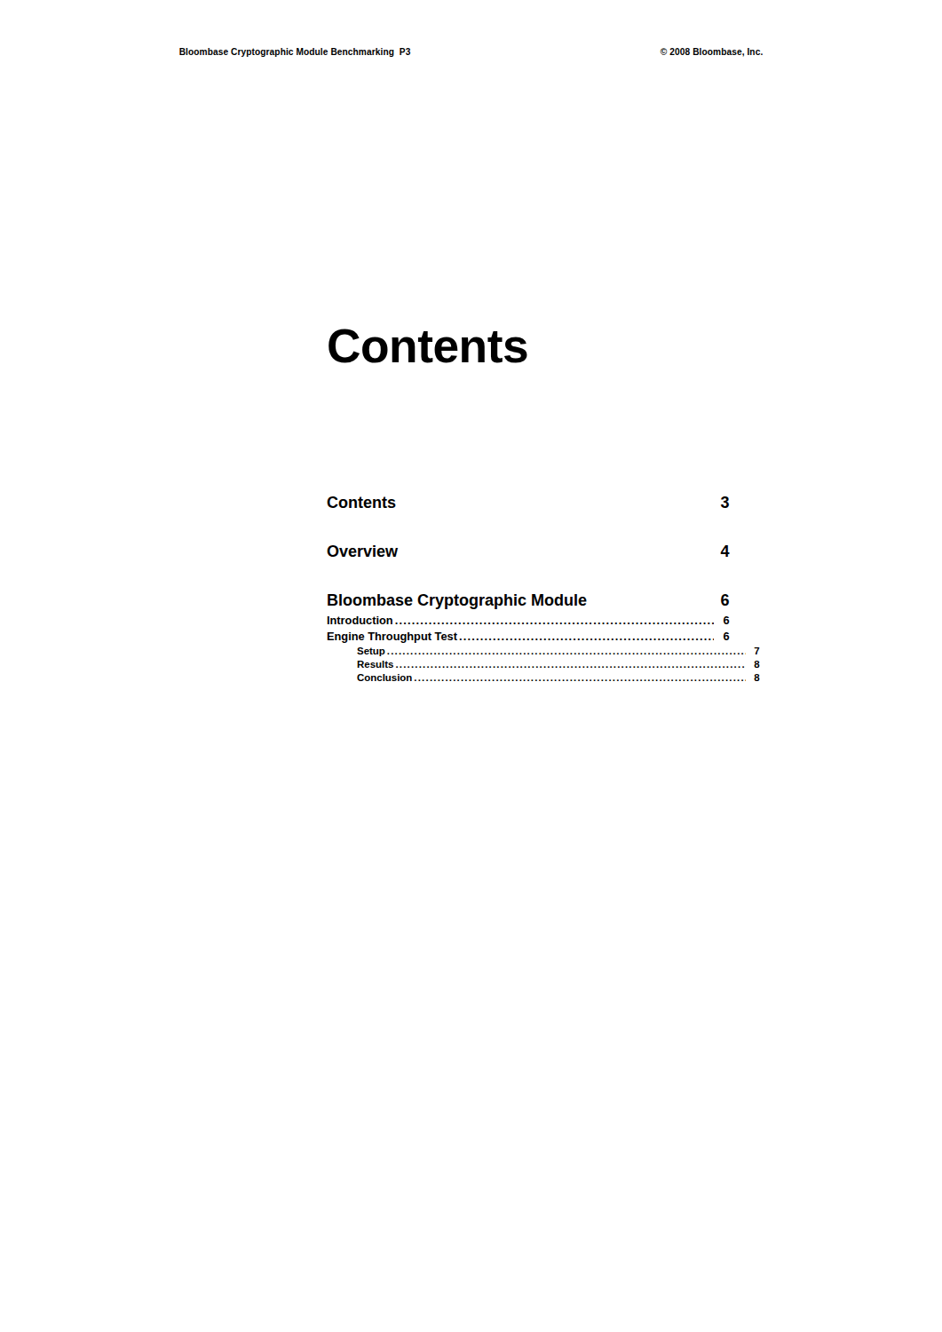Bloombase Cryptographic Module Benchmarking P3
© 2008 Bloombase, Inc.
Contents
Contents 3
Overview 4
Bloombase Cryptographic Module 6
Introduction 6
Engine Throughput Test 6
Setup 7
Results 8
Conclusion 8